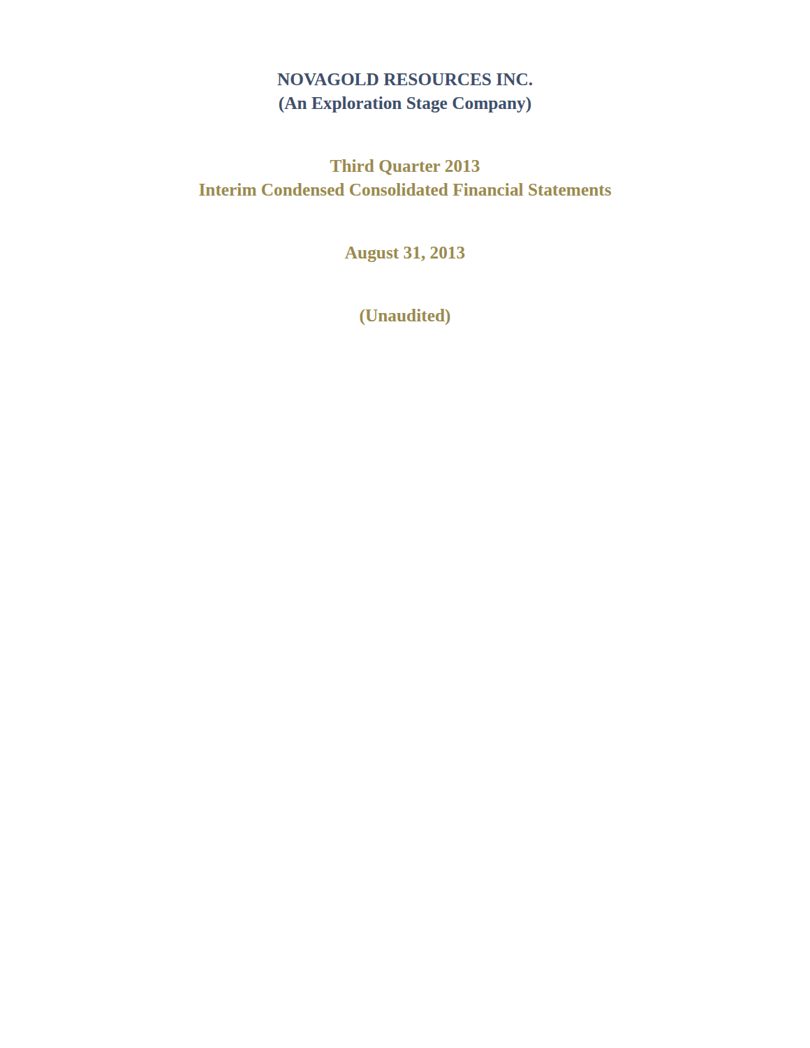NOVAGOLD RESOURCES INC.
(An Exploration Stage Company)
Third Quarter 2013
Interim Condensed Consolidated Financial Statements
August 31, 2013
(Unaudited)